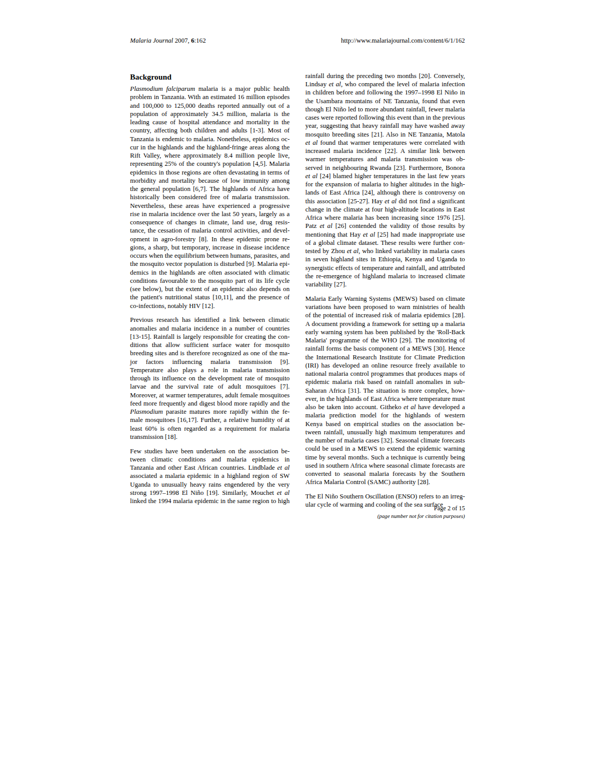Malaria Journal 2007, 6:162
http://www.malariajournal.com/content/6/1/162
Background
Plasmodium falciparum malaria is a major public health problem in Tanzania. With an estimated 16 million episodes and 100,000 to 125,000 deaths reported annually out of a population of approximately 34.5 million, malaria is the leading cause of hospital attendance and mortality in the country, affecting both children and adults [1-3]. Most of Tanzania is endemic to malaria. Nonetheless, epidemics occur in the highlands and the highland-fringe areas along the Rift Valley, where approximately 8.4 million people live, representing 25% of the country's population [4,5]. Malaria epidemics in those regions are often devastating in terms of morbidity and mortality because of low immunity among the general population [6,7]. The highlands of Africa have historically been considered free of malaria transmission. Nevertheless, these areas have experienced a progressive rise in malaria incidence over the last 50 years, largely as a consequence of changes in climate, land use, drug resistance, the cessation of malaria control activities, and development in agro-forestry [8]. In these epidemic prone regions, a sharp, but temporary, increase in disease incidence occurs when the equilibrium between humans, parasites, and the mosquito vector population is disturbed [9]. Malaria epidemics in the highlands are often associated with climatic conditions favourable to the mosquito part of its life cycle (see below), but the extent of an epidemic also depends on the patient's nutritional status [10,11], and the presence of co-infections, notably HIV [12].
Previous research has identified a link between climatic anomalies and malaria incidence in a number of countries [13-15]. Rainfall is largely responsible for creating the conditions that allow sufficient surface water for mosquito breeding sites and is therefore recognized as one of the major factors influencing malaria transmission [9]. Temperature also plays a role in malaria transmission through its influence on the development rate of mosquito larvae and the survival rate of adult mosquitoes [7]. Moreover, at warmer temperatures, adult female mosquitoes feed more frequently and digest blood more rapidly and the Plasmodium parasite matures more rapidly within the female mosquitoes [16,17]. Further, a relative humidity of at least 60% is often regarded as a requirement for malaria transmission [18].
Few studies have been undertaken on the association between climatic conditions and malaria epidemics in Tanzania and other East African countries. Lindblade et al associated a malaria epidemic in a highland region of SW Uganda to unusually heavy rains engendered by the very strong 1997–1998 El Niño [19]. Similarly, Mouchet et al linked the 1994 malaria epidemic in the same region to high rainfall during the preceding two months [20]. Conversely, Lindsay et al, who compared the level of malaria infection in children before and following the 1997–1998 El Niño in the Usambara mountains of NE Tanzania, found that even though El Niño led to more abundant rainfall, fewer malaria cases were reported following this event than in the previous year, suggesting that heavy rainfall may have washed away mosquito breeding sites [21]. Also in NE Tanzania, Matola et al found that warmer temperatures were correlated with increased malaria incidence [22]. A similar link between warmer temperatures and malaria transmission was observed in neighbouring Rwanda [23]. Furthermore, Bonora et al [24] blamed higher temperatures in the last few years for the expansion of malaria to higher altitudes in the highlands of East Africa [24], although there is controversy on this association [25-27]. Hay et al did not find a significant change in the climate at four high-altitude locations in East Africa where malaria has been increasing since 1976 [25]. Patz et al [26] contended the validity of those results by mentioning that Hay et al [25] had made inappropriate use of a global climate dataset. These results were further contested by Zhou et al, who linked variability in malaria cases in seven highland sites in Ethiopia, Kenya and Uganda to synergistic effects of temperature and rainfall, and attributed the re-emergence of highland malaria to increased climate variability [27].
Malaria Early Warning Systems (MEWS) based on climate variations have been proposed to warn ministries of health of the potential of increased risk of malaria epidemics [28]. A document providing a framework for setting up a malaria early warning system has been published by the 'Roll-Back Malaria' programme of the WHO [29]. The monitoring of rainfall forms the basis component of a MEWS [30]. Hence the International Research Institute for Climate Prediction (IRI) has developed an online resource freely available to national malaria control programmes that produces maps of epidemic malaria risk based on rainfall anomalies in sub-Saharan Africa [31]. The situation is more complex, however, in the highlands of East Africa where temperature must also be taken into account. Githeko et al have developed a malaria prediction model for the highlands of western Kenya based on empirical studies on the association between rainfall, unusually high maximum temperatures and the number of malaria cases [32]. Seasonal climate forecasts could be used in a MEWS to extend the epidemic warning time by several months. Such a technique is currently being used in southern Africa where seasonal climate forecasts are converted to seasonal malaria forecasts by the Southern Africa Malaria Control (SAMC) authority [28].
The El Niño Southern Oscillation (ENSO) refers to an irregular cycle of warming and cooling of the sea surface
Page 2 of 15
(page number not for citation purposes)